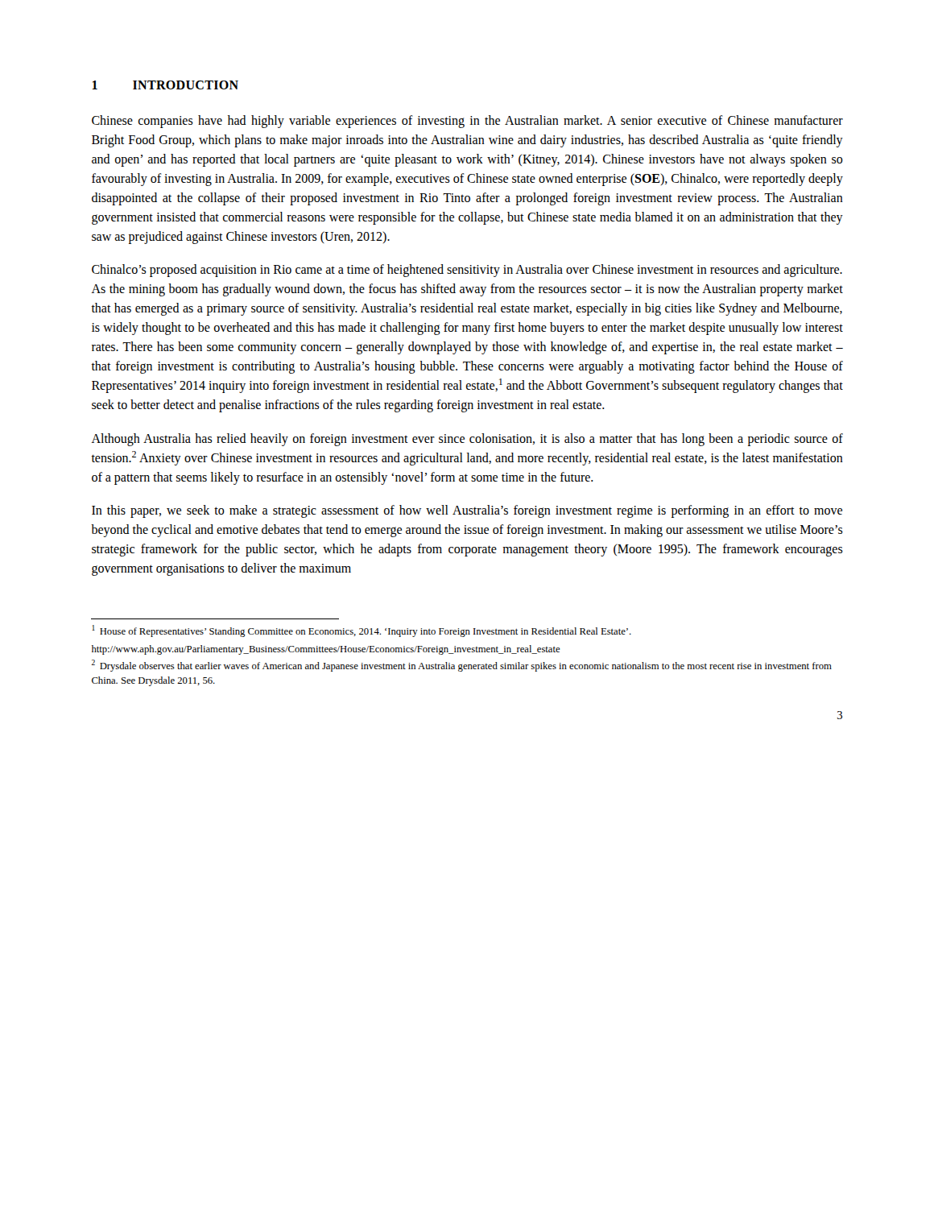1 INTRODUCTION
Chinese companies have had highly variable experiences of investing in the Australian market. A senior executive of Chinese manufacturer Bright Food Group, which plans to make major inroads into the Australian wine and dairy industries, has described Australia as ‘quite friendly and open’ and has reported that local partners are ‘quite pleasant to work with’ (Kitney, 2014). Chinese investors have not always spoken so favourably of investing in Australia. In 2009, for example, executives of Chinese state owned enterprise (SOE), Chinalco, were reportedly deeply disappointed at the collapse of their proposed investment in Rio Tinto after a prolonged foreign investment review process. The Australian government insisted that commercial reasons were responsible for the collapse, but Chinese state media blamed it on an administration that they saw as prejudiced against Chinese investors (Uren, 2012).
Chinalco’s proposed acquisition in Rio came at a time of heightened sensitivity in Australia over Chinese investment in resources and agriculture. As the mining boom has gradually wound down, the focus has shifted away from the resources sector – it is now the Australian property market that has emerged as a primary source of sensitivity. Australia’s residential real estate market, especially in big cities like Sydney and Melbourne, is widely thought to be overheated and this has made it challenging for many first home buyers to enter the market despite unusually low interest rates. There has been some community concern – generally downplayed by those with knowledge of, and expertise in, the real estate market – that foreign investment is contributing to Australia’s housing bubble. These concerns were arguably a motivating factor behind the House of Representatives’ 2014 inquiry into foreign investment in residential real estate,1 and the Abbott Government’s subsequent regulatory changes that seek to better detect and penalise infractions of the rules regarding foreign investment in real estate.
Although Australia has relied heavily on foreign investment ever since colonisation, it is also a matter that has long been a periodic source of tension.2 Anxiety over Chinese investment in resources and agricultural land, and more recently, residential real estate, is the latest manifestation of a pattern that seems likely to resurface in an ostensibly ‘novel’ form at some time in the future.
In this paper, we seek to make a strategic assessment of how well Australia’s foreign investment regime is performing in an effort to move beyond the cyclical and emotive debates that tend to emerge around the issue of foreign investment. In making our assessment we utilise Moore’s strategic framework for the public sector, which he adapts from corporate management theory (Moore 1995). The framework encourages government organisations to deliver the maximum
1 House of Representatives’ Standing Committee on Economics, 2014. ‘Inquiry into Foreign Investment in Residential Real Estate’.
http://www.aph.gov.au/Parliamentary_Business/Committees/House/Economics/Foreign_investment_in_real_estate
2 Drysdale observes that earlier waves of American and Japanese investment in Australia generated similar spikes in economic nationalism to the most recent rise in investment from China. See Drysdale 2011, 56.
3